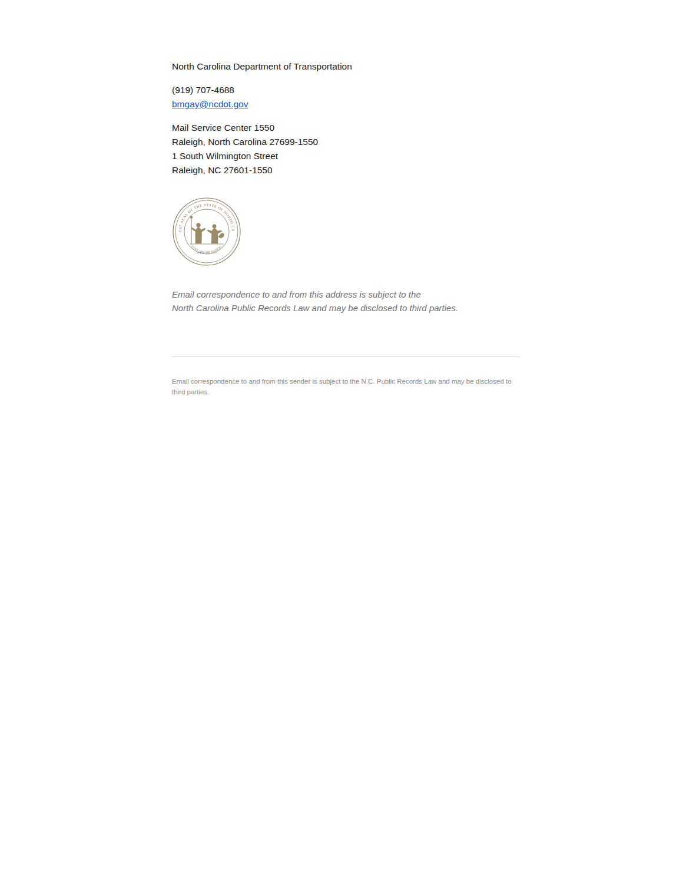North Carolina Department of Transportation
(919) 707-4688
bmgay@ncdot.gov
Mail Service Center 1550
Raleigh, North Carolina 27699-1550
1 South Wilmington Street
Raleigh, NC 27601-1550
The Great Seal of the State of North Carolina THE GREAT SEAL OF THE STATE OF NORTH CAROLINA ESSE QUAM VIDERI APRIL 12, 1776
Email correspondence to and from this address is subject to the
North Carolina Public Records Law and may be disclosed to third parties.
Email correspondence to and from this sender is subject to the N.C. Public Records Law and may be disclosed to third parties.